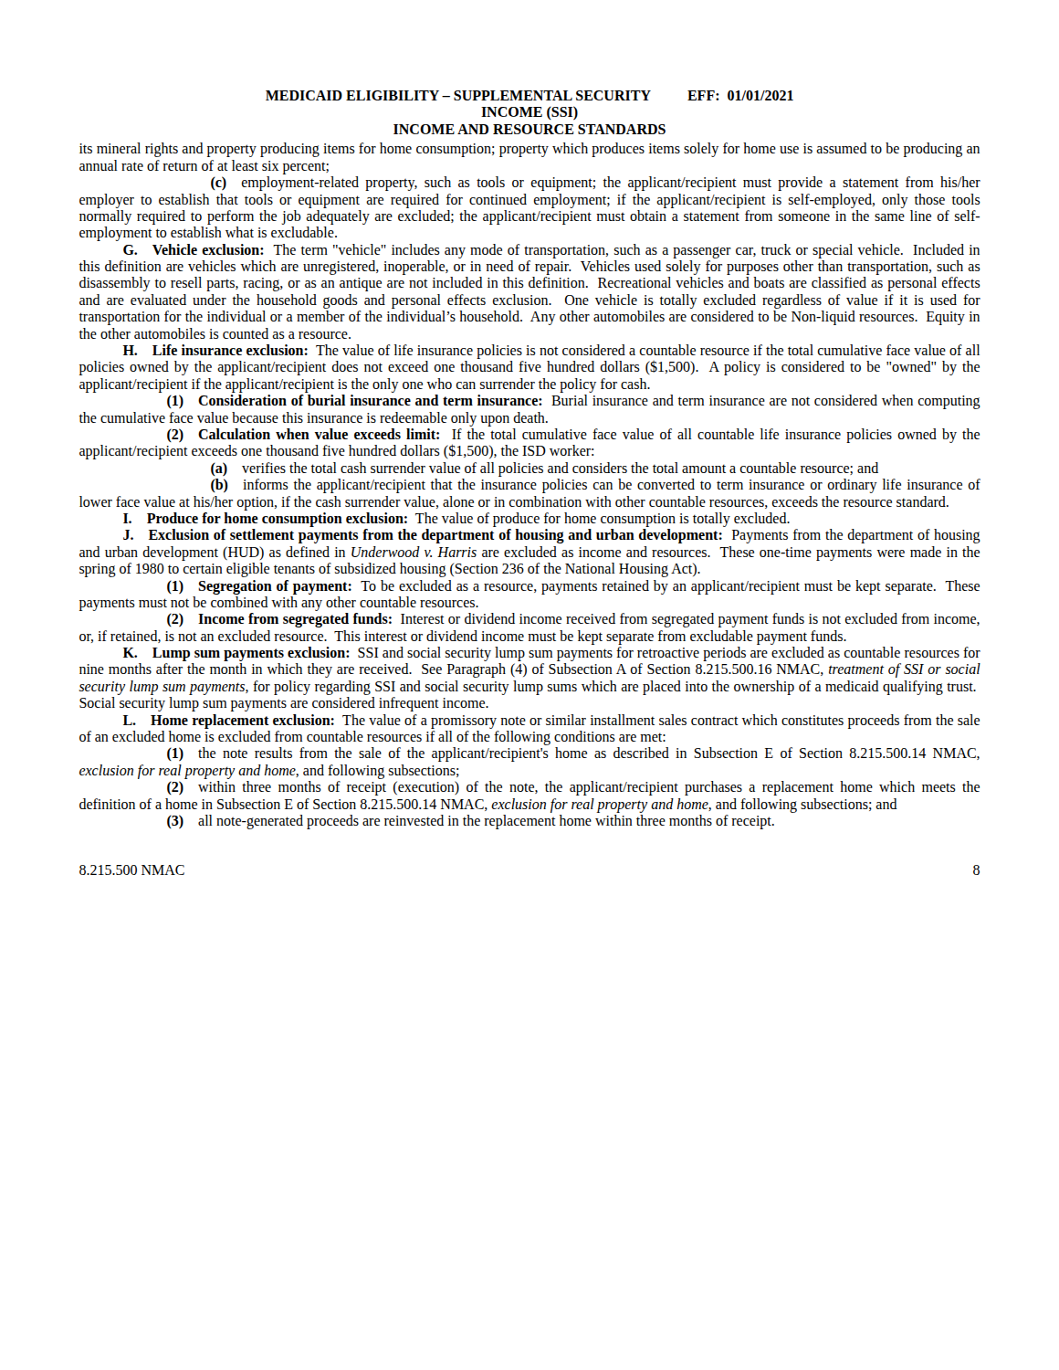MEDICAID ELIGIBILITY – SUPPLEMENTAL SECURITY EFF: 01/01/2021
INCOME (SSI)
INCOME AND RESOURCE STANDARDS
its mineral rights and property producing items for home consumption; property which produces items solely for home use is assumed to be producing an annual rate of return of at least six percent;
(c) employment-related property, such as tools or equipment; the applicant/recipient must provide a statement from his/her employer to establish that tools or equipment are required for continued employment; if the applicant/recipient is self-employed, only those tools normally required to perform the job adequately are excluded; the applicant/recipient must obtain a statement from someone in the same line of self-employment to establish what is excludable.
G. Vehicle exclusion: The term "vehicle" includes any mode of transportation, such as a passenger car, truck or special vehicle. Included in this definition are vehicles which are unregistered, inoperable, or in need of repair. Vehicles used solely for purposes other than transportation, such as disassembly to resell parts, racing, or as an antique are not included in this definition. Recreational vehicles and boats are classified as personal effects and are evaluated under the household goods and personal effects exclusion. One vehicle is totally excluded regardless of value if it is used for transportation for the individual or a member of the individual’s household. Any other automobiles are considered to be Non-liquid resources. Equity in the other automobiles is counted as a resource.
H. Life insurance exclusion: The value of life insurance policies is not considered a countable resource if the total cumulative face value of all policies owned by the applicant/recipient does not exceed one thousand five hundred dollars ($1,500). A policy is considered to be "owned" by the applicant/recipient if the applicant/recipient is the only one who can surrender the policy for cash.
(1) Consideration of burial insurance and term insurance: Burial insurance and term insurance are not considered when computing the cumulative face value because this insurance is redeemable only upon death.
(2) Calculation when value exceeds limit: If the total cumulative face value of all countable life insurance policies owned by the applicant/recipient exceeds one thousand five hundred dollars ($1,500), the ISD worker:
(a) verifies the total cash surrender value of all policies and considers the total amount a countable resource; and
(b) informs the applicant/recipient that the insurance policies can be converted to term insurance or ordinary life insurance of lower face value at his/her option, if the cash surrender value, alone or in combination with other countable resources, exceeds the resource standard.
I. Produce for home consumption exclusion: The value of produce for home consumption is totally excluded.
J. Exclusion of settlement payments from the department of housing and urban development: Payments from the department of housing and urban development (HUD) as defined in Underwood v. Harris are excluded as income and resources. These one-time payments were made in the spring of 1980 to certain eligible tenants of subsidized housing (Section 236 of the National Housing Act).
(1) Segregation of payment: To be excluded as a resource, payments retained by an applicant/recipient must be kept separate. These payments must not be combined with any other countable resources.
(2) Income from segregated funds: Interest or dividend income received from segregated payment funds is not excluded from income, or, if retained, is not an excluded resource. This interest or dividend income must be kept separate from excludable payment funds.
K. Lump sum payments exclusion: SSI and social security lump sum payments for retroactive periods are excluded as countable resources for nine months after the month in which they are received. See Paragraph (4) of Subsection A of Section 8.215.500.16 NMAC, treatment of SSI or social security lump sum payments, for policy regarding SSI and social security lump sums which are placed into the ownership of a medicaid qualifying trust. Social security lump sum payments are considered infrequent income.
L. Home replacement exclusion: The value of a promissory note or similar installment sales contract which constitutes proceeds from the sale of an excluded home is excluded from countable resources if all of the following conditions are met:
(1) the note results from the sale of the applicant/recipient's home as described in Subsection E of Section 8.215.500.14 NMAC, exclusion for real property and home, and following subsections;
(2) within three months of receipt (execution) of the note, the applicant/recipient purchases a replacement home which meets the definition of a home in Subsection E of Section 8.215.500.14 NMAC, exclusion for real property and home, and following subsections; and
(3) all note-generated proceeds are reinvested in the replacement home within three months of receipt.
8.215.500 NMAC 8